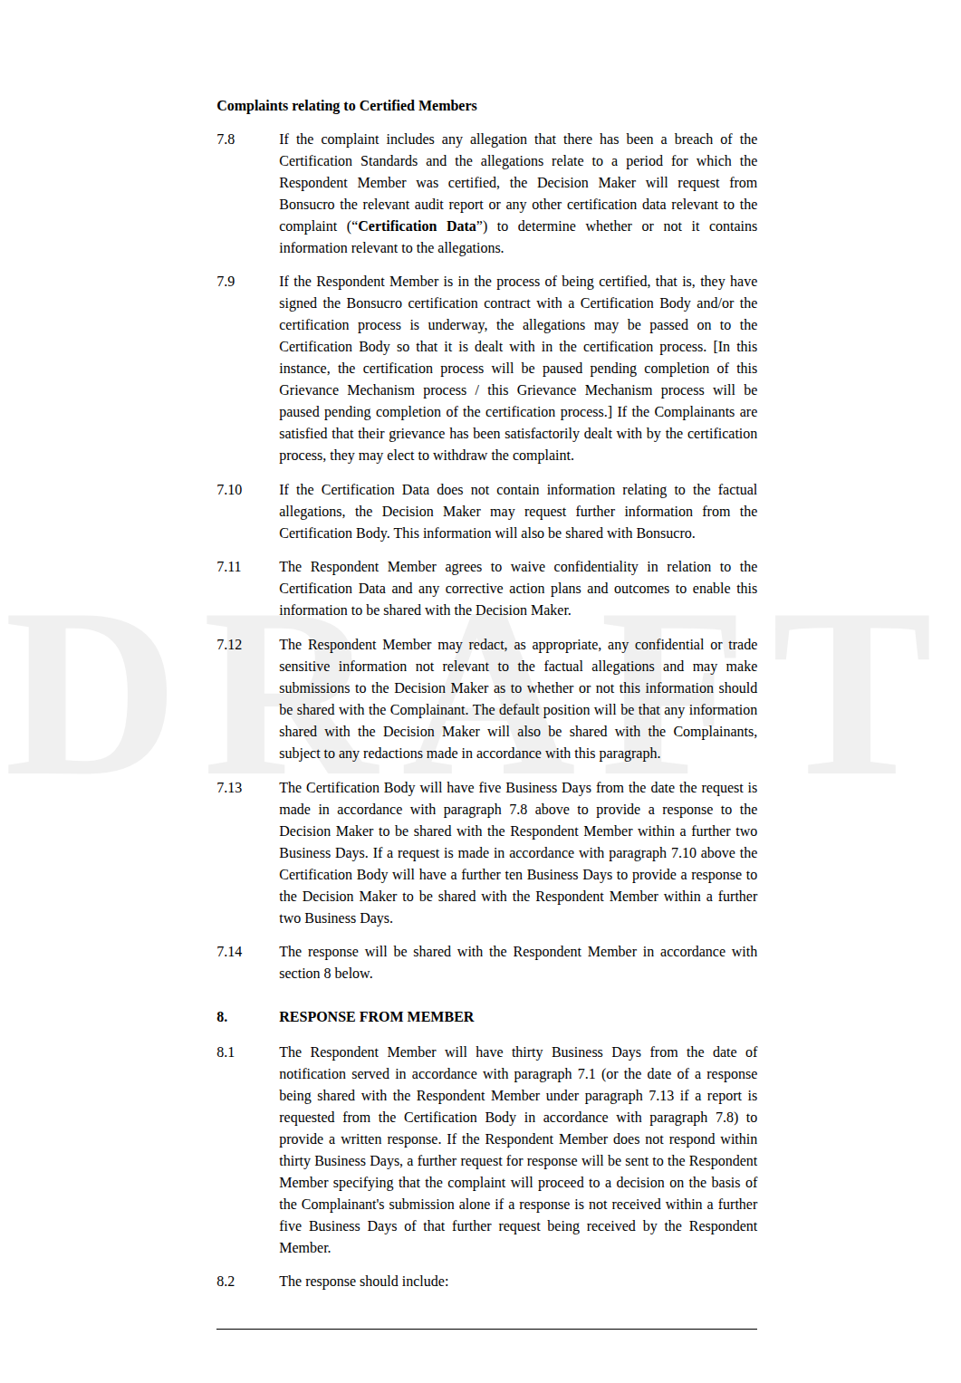DRAFT
Complaints relating to Certified Members
7.8
If the complaint includes any allegation that there has been a breach of the Certification Standards and the allegations relate to a period for which the Respondent Member was certified, the Decision Maker will request from Bonsucro the relevant audit report or any other certification data relevant to the complaint (“Certification Data”) to determine whether or not it contains information relevant to the allegations.
7.9
If the Respondent Member is in the process of being certified, that is, they have signed the Bonsucro certification contract with a Certification Body and/or the certification process is underway, the allegations may be passed on to the Certification Body so that it is dealt with in the certification process. [In this instance, the certification process will be paused pending completion of this Grievance Mechanism process / this Grievance Mechanism process will be paused pending completion of the certification process.] If the Complainants are satisfied that their grievance has been satisfactorily dealt with by the certification process, they may elect to withdraw the complaint.
7.10
If the Certification Data does not contain information relating to the factual allegations, the Decision Maker may request further information from the Certification Body. This information will also be shared with Bonsucro.
7.11
The Respondent Member agrees to waive confidentiality in relation to the Certification Data and any corrective action plans and outcomes to enable this information to be shared with the Decision Maker.
7.12
The Respondent Member may redact, as appropriate, any confidential or trade sensitive information not relevant to the factual allegations and may make submissions to the Decision Maker as to whether or not this information should be shared with the Complainant. The default position will be that any information shared with the Decision Maker will also be shared with the Complainants, subject to any redactions made in accordance with this paragraph.
7.13
The Certification Body will have five Business Days from the date the request is made in accordance with paragraph 7.8 above to provide a response to the Decision Maker to be shared with the Respondent Member within a further two Business Days. If a request is made in accordance with paragraph 7.10 above the Certification Body will have a further ten Business Days to provide a response to the Decision Maker to be shared with the Respondent Member within a further two Business Days.
7.14
The response will be shared with the Respondent Member in accordance with section 8 below.
8.
RESPONSE FROM MEMBER
8.1
The Respondent Member will have thirty Business Days from the date of notification served in accordance with paragraph 7.1 (or the date of a response being shared with the Respondent Member under paragraph 7.13 if a report is requested from the Certification Body in accordance with paragraph 7.8) to provide a written response. If the Respondent Member does not respond within thirty Business Days, a further request for response will be sent to the Respondent Member specifying that the complaint will proceed to a decision on the basis of the Complainant's submission alone if a response is not received within a further five Business Days of that further request being received by the Respondent Member.
8.2
The response should include: